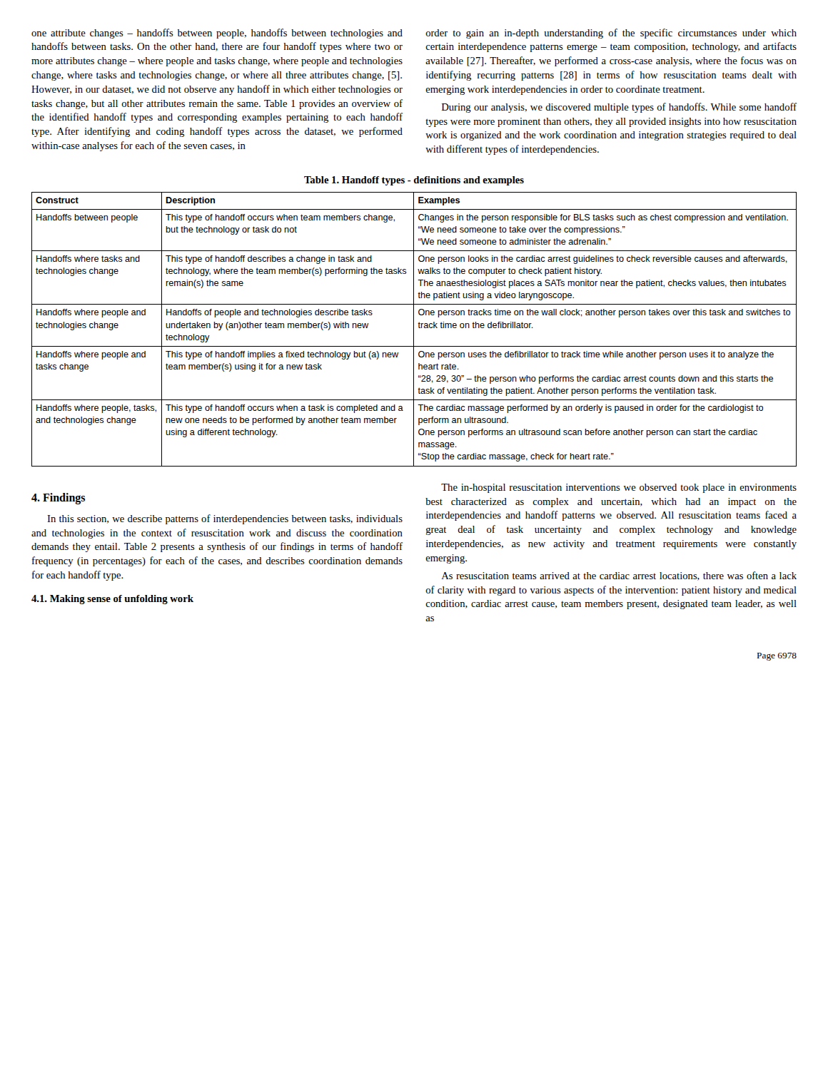one attribute changes – handoffs between people, handoffs between technologies and handoffs between tasks. On the other hand, there are four handoff types where two or more attributes change – where people and tasks change, where people and technologies change, where tasks and technologies change, or where all three attributes change, [5]. However, in our dataset, we did not observe any handoff in which either technologies or tasks change, but all other attributes remain the same. Table 1 provides an overview of the identified handoff types and corresponding examples pertaining to each handoff type. After identifying and coding handoff types across the dataset, we performed within-case analyses for each of the seven cases, in
order to gain an in-depth understanding of the specific circumstances under which certain interdependence patterns emerge – team composition, technology, and artifacts available [27]. Thereafter, we performed a cross-case analysis, where the focus was on identifying recurring patterns [28] in terms of how resuscitation teams dealt with emerging work interdependencies in order to coordinate treatment.
During our analysis, we discovered multiple types of handoffs. While some handoff types were more prominent than others, they all provided insights into how resuscitation work is organized and the work coordination and integration strategies required to deal with different types of interdependencies.
Table 1. Handoff types - definitions and examples
| Construct | Description | Examples |
| --- | --- | --- |
| Handoffs between people | This type of handoff occurs when team members change, but the technology or task do not | Changes in the person responsible for BLS tasks such as chest compression and ventilation. “We need someone to take over the compressions.” “We need someone to administer the adrenalin.” |
| Handoffs where tasks and technologies change | This type of handoff describes a change in task and technology, where the team member(s) performing the tasks remain(s) the same | One person looks in the cardiac arrest guidelines to check reversible causes and afterwards, walks to the computer to check patient history. The anaesthesiologist places a SATs monitor near the patient, checks values, then intubates the patient using a video laryngoscope. |
| Handoffs where people and technologies change | Handoffs of people and technologies describe tasks undertaken by (an)other team member(s) with new technology | One person tracks time on the wall clock; another person takes over this task and switches to track time on the defibrillator. |
| Handoffs where people and tasks change | This type of handoff implies a fixed technology but (a) new team member(s) using it for a new task | One person uses the defibrillator to track time while another person uses it to analyze the heart rate. “28, 29, 30” – the person who performs the cardiac arrest counts down and this starts the task of ventilating the patient. Another person performs the ventilation task. |
| Handoffs where people, tasks, and technologies change | This type of handoff occurs when a task is completed and a new one needs to be performed by another team member using a different technology. | The cardiac massage performed by an orderly is paused in order for the cardiologist to perform an ultrasound. One person performs an ultrasound scan before another person can start the cardiac massage. “Stop the cardiac massage, check for heart rate.” |
4. Findings
In this section, we describe patterns of interdependencies between tasks, individuals and technologies in the context of resuscitation work and discuss the coordination demands they entail. Table 2 presents a synthesis of our findings in terms of handoff frequency (in percentages) for each of the cases, and describes coordination demands for each handoff type.
4.1. Making sense of unfolding work
The in-hospital resuscitation interventions we observed took place in environments best characterized as complex and uncertain, which had an impact on the interdependencies and handoff patterns we observed. All resuscitation teams faced a great deal of task uncertainty and complex technology and knowledge interdependencies, as new activity and treatment requirements were constantly emerging.
As resuscitation teams arrived at the cardiac arrest locations, there was often a lack of clarity with regard to various aspects of the intervention: patient history and medical condition, cardiac arrest cause, team members present, designated team leader, as well as
Page 6978